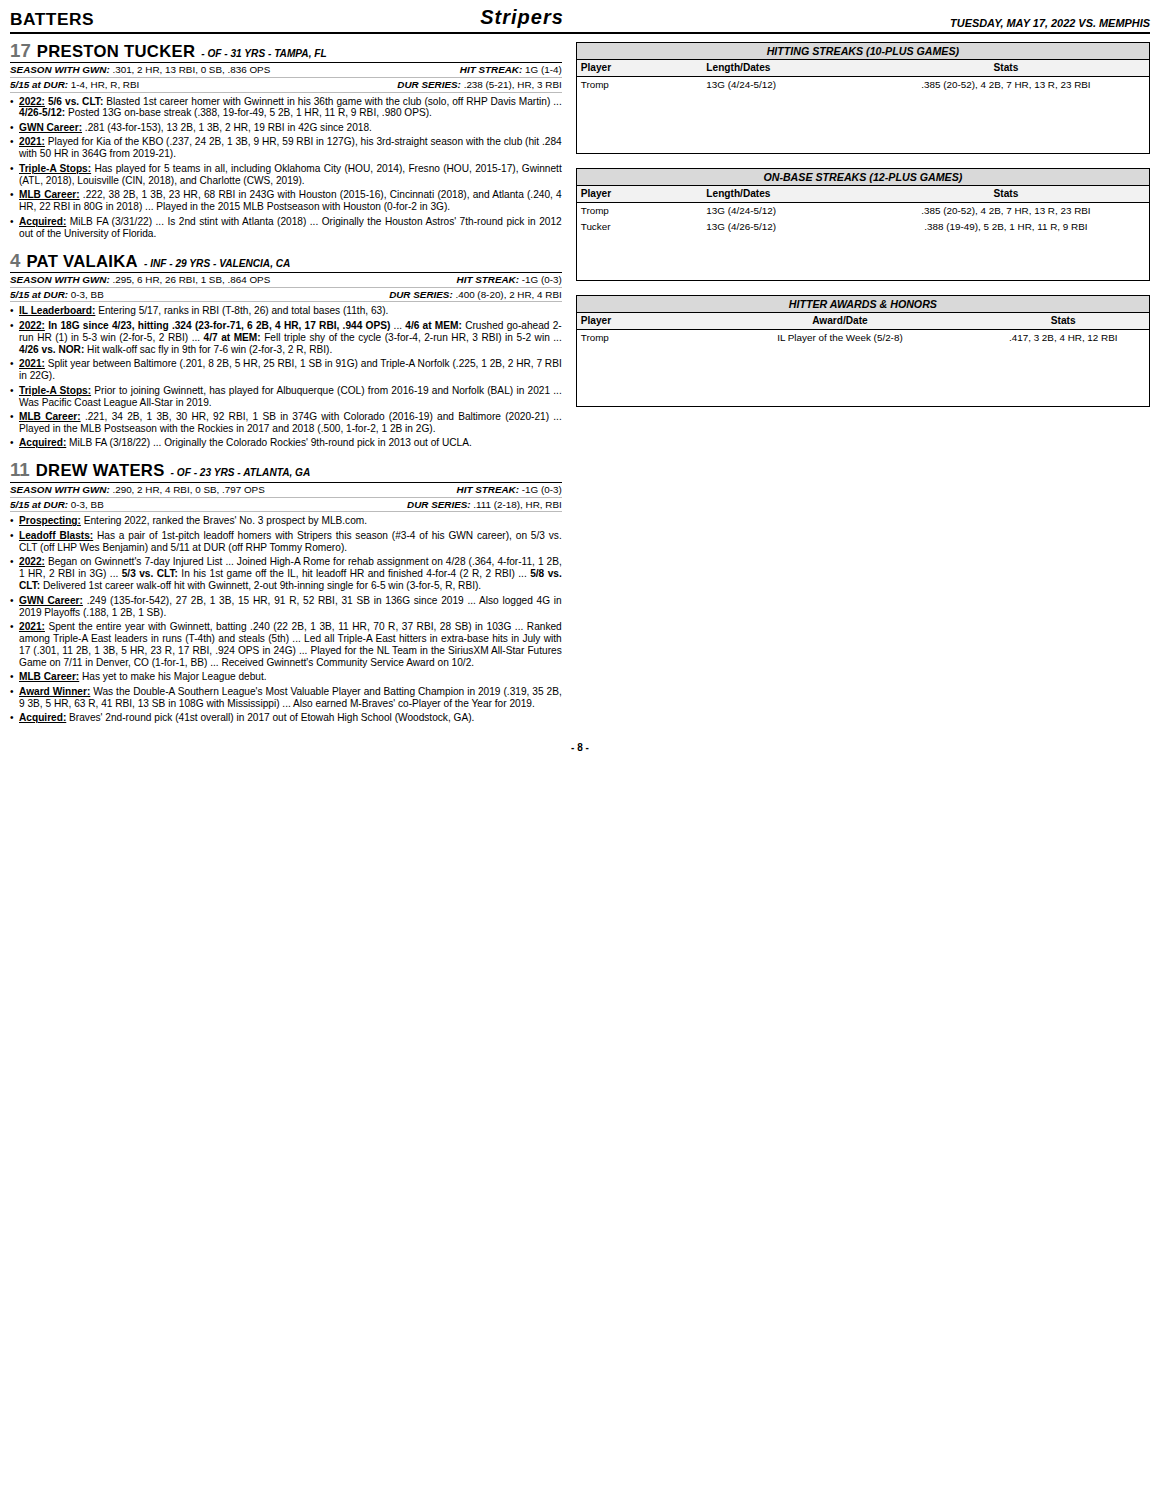BATTERS
Stripers
TUESDAY, MAY 17, 2022 VS. MEMPHIS
17 PRESTON TUCKER - OF - 31 YRS - TAMPA, FL
SEASON WITH GWN: .301, 2 HR, 13 RBI, 0 SB, .836 OPS HIT STREAK: 1G (1-4)
5/15 at DUR: 1-4, HR, R, RBI DUR SERIES: .238 (5-21), HR, 3 RBI
2022: 5/6 vs. CLT: Blasted 1st career homer with Gwinnett in his 36th game with the club (solo, off RHP Davis Martin) ... 4/26-5/12: Posted 13G on-base streak (.388, 19-for-49, 5 2B, 1 HR, 11 R, 9 RBI, .980 OPS).
GWN Career: .281 (43-for-153), 13 2B, 1 3B, 2 HR, 19 RBI in 42G since 2018.
2021: Played for Kia of the KBO (.237, 24 2B, 1 3B, 9 HR, 59 RBI in 127G), his 3rd-straight season with the club (hit .284 with 50 HR in 364G from 2019-21).
Triple-A Stops: Has played for 5 teams in all, including Oklahoma City (HOU, 2014), Fresno (HOU, 2015-17), Gwinnett (ATL, 2018), Louisville (CIN, 2018), and Charlotte (CWS, 2019).
MLB Career: .222, 38 2B, 1 3B, 23 HR, 68 RBI in 243G with Houston (2015-16), Cincinnati (2018), and Atlanta (.240, 4 HR, 22 RBI in 80G in 2018) ... Played in the 2015 MLB Postseason with Houston (0-for-2 in 3G).
Acquired: MiLB FA (3/31/22) ... Is 2nd stint with Atlanta (2018) ... Originally the Houston Astros' 7th-round pick in 2012 out of the University of Florida.
4 PAT VALAIKA - INF - 29 YRS - VALENCIA, CA
SEASON WITH GWN: .295, 6 HR, 26 RBI, 1 SB, .864 OPS HIT STREAK: -1G (0-3)
5/15 at DUR: 0-3, BB DUR SERIES: .400 (8-20), 2 HR, 4 RBI
IL Leaderboard: Entering 5/17, ranks in RBI (T-8th, 26) and total bases (11th, 63).
2022: In 18G since 4/23, hitting .324 (23-for-71, 6 2B, 4 HR, 17 RBI, .944 OPS) ... 4/6 at MEM: Crushed go-ahead 2-run HR (1) in 5-3 win (2-for-5, 2 RBI) ... 4/7 at MEM: Fell triple shy of the cycle (3-for-4, 2-run HR, 3 RBI) in 5-2 win ... 4/26 vs. NOR: Hit walk-off sac fly in 9th for 7-6 win (2-for-3, 2 R, RBI).
2021: Split year between Baltimore (.201, 8 2B, 5 HR, 25 RBI, 1 SB in 91G) and Triple-A Norfolk (.225, 1 2B, 2 HR, 7 RBI in 22G).
Triple-A Stops: Prior to joining Gwinnett, has played for Albuquerque (COL) from 2016-19 and Norfolk (BAL) in 2021 ... Was Pacific Coast League All-Star in 2019.
MLB Career: .221, 34 2B, 1 3B, 30 HR, 92 RBI, 1 SB in 374G with Colorado (2016-19) and Baltimore (2020-21) ... Played in the MLB Postseason with the Rockies in 2017 and 2018 (.500, 1-for-2, 1 2B in 2G).
Acquired: MiLB FA (3/18/22) ... Originally the Colorado Rockies' 9th-round pick in 2013 out of UCLA.
11 DREW WATERS - OF - 23 YRS - ATLANTA, GA
SEASON WITH GWN: .290, 2 HR, 4 RBI, 0 SB, .797 OPS HIT STREAK: -1G (0-3)
5/15 at DUR: 0-3, BB DUR SERIES: .111 (2-18), HR, RBI
Prospecting: Entering 2022, ranked the Braves' No. 3 prospect by MLB.com.
Leadoff Blasts: Has a pair of 1st-pitch leadoff homers with Stripers this season (#3-4 of his GWN career), on 5/3 vs. CLT (off LHP Wes Benjamin) and 5/11 at DUR (off RHP Tommy Romero).
2022: Began on Gwinnett's 7-day Injured List ... Joined High-A Rome for rehab assignment on 4/28 (.364, 4-for-11, 1 2B, 1 HR, 2 RBI in 3G) ... 5/3 vs. CLT: In his 1st game off the IL, hit leadoff HR and finished 4-for-4 (2 R, 2 RBI) ... 5/8 vs. CLT: Delivered 1st career walk-off hit with Gwinnett, 2-out 9th-inning single for 6-5 win (3-for-5, R, RBI).
GWN Career: .249 (135-for-542), 27 2B, 1 3B, 15 HR, 91 R, 52 RBI, 31 SB in 136G since 2019 ... Also logged 4G in 2019 Playoffs (.188, 1 2B, 1 SB).
2021: Spent the entire year with Gwinnett, batting .240 (22 2B, 1 3B, 11 HR, 70 R, 37 RBI, 28 SB) in 103G ... Ranked among Triple-A East leaders in runs (T-4th) and steals (5th) ... Led all Triple-A East hitters in extra-base hits in July with 17 (.301, 11 2B, 1 3B, 5 HR, 23 R, 17 RBI, .924 OPS in 24G) ... Played for the NL Team in the SiriusXM All-Star Futures Game on 7/11 in Denver, CO (1-for-1, BB) ... Received Gwinnett's Community Service Award on 10/2.
MLB Career: Has yet to make his Major League debut.
Award Winner: Was the Double-A Southern League's Most Valuable Player and Batting Champion in 2019 (.319, 35 2B, 9 3B, 5 HR, 63 R, 41 RBI, 13 SB in 108G with Mississippi) ... Also earned M-Braves' co-Player of the Year for 2019.
Acquired: Braves' 2nd-round pick (41st overall) in 2017 out of Etowah High School (Woodstock, GA).
HITTING STREAKS (10-PLUS GAMES)
| Player | Length/Dates | Stats |
| --- | --- | --- |
| Tromp | 13G (4/24-5/12) | .385 (20-52), 4 2B, 7 HR, 13 R, 23 RBI |
ON-BASE STREAKS (12-PLUS GAMES)
| Player | Length/Dates | Stats |
| --- | --- | --- |
| Tromp | 13G (4/24-5/12) | .385 (20-52), 4 2B, 7 HR, 13 R, 23 RBI |
| Tucker | 13G (4/26-5/12) | .388 (19-49), 5 2B, 1 HR, 11 R, 9 RBI |
HITTER AWARDS & HONORS
| Player | Award/Date | Stats |
| --- | --- | --- |
| Tromp | IL Player of the Week (5/2-8) | .417, 3 2B, 4 HR, 12 RBI |
- 8 -